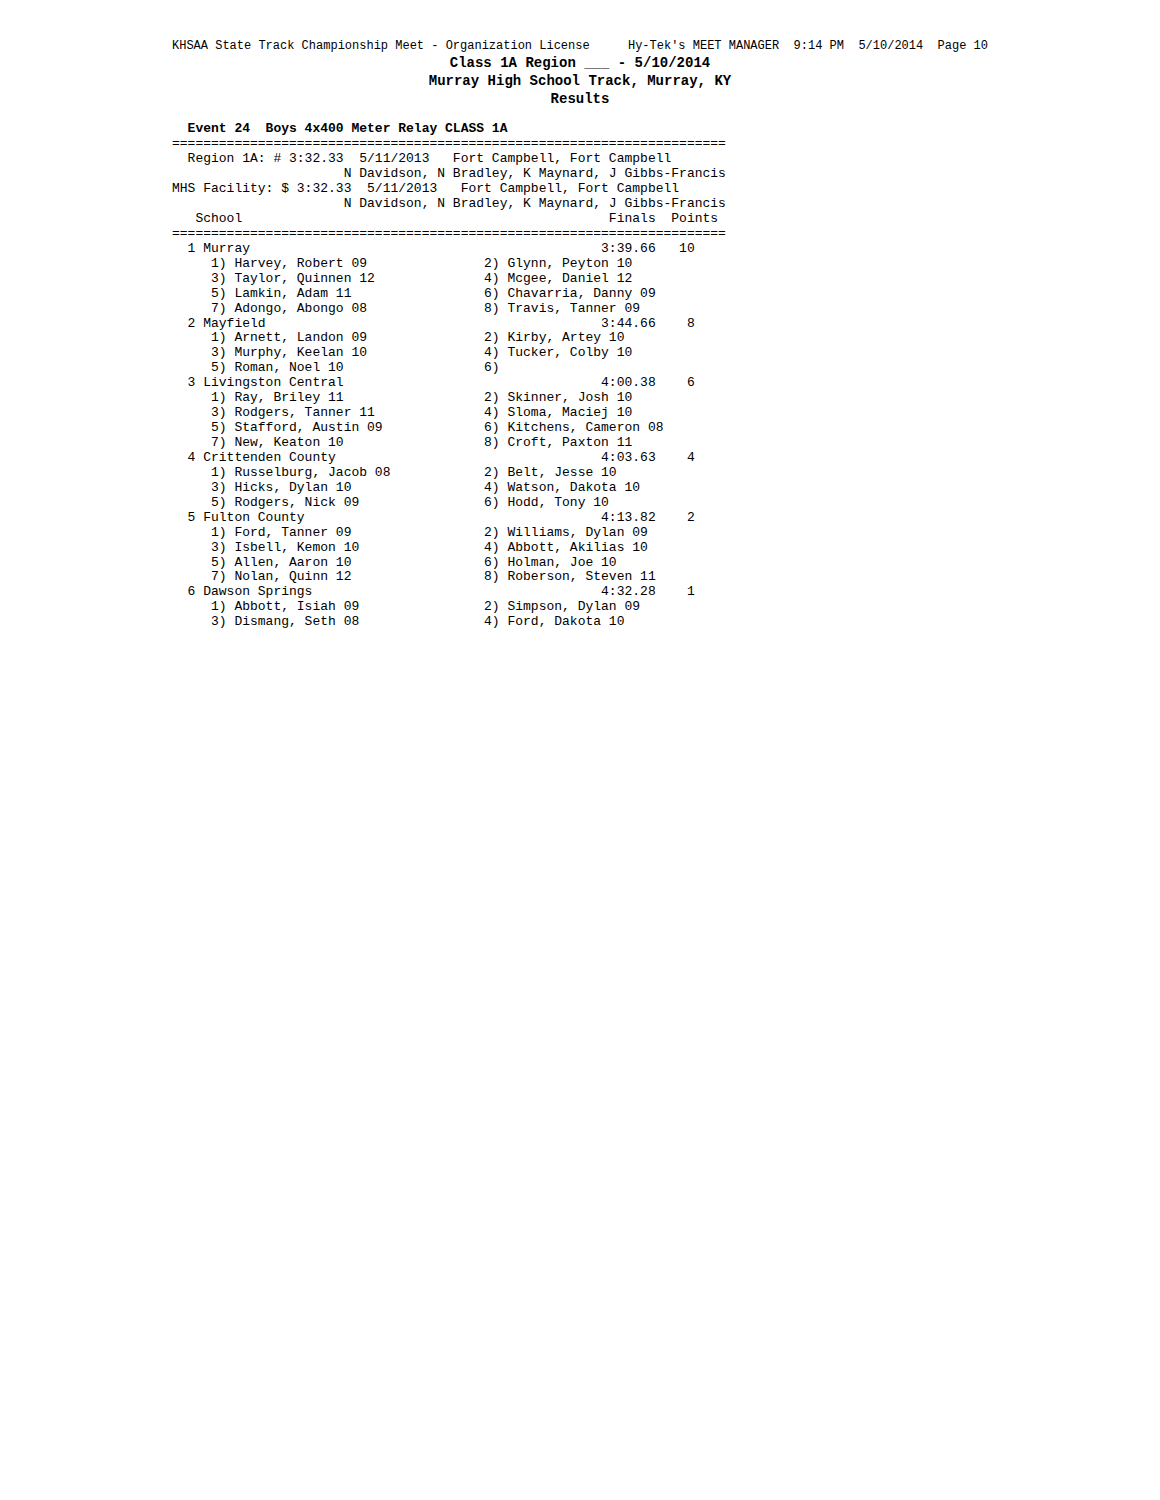KHSAA State Track Championship Meet - Organization License Hy-Tek's MEET MANAGER 9:14 PM 5/10/2014 Page 10
Class 1A Region ___ - 5/10/2014
Murray High School Track, Murray, KY
Results
Event 24 Boys 4x400 Meter Relay CLASS 1A
=======================================================================
  Region 1A: # 3:32.33  5/11/2013   Fort Campbell, Fort Campbell
                      N Davidson, N Bradley, K Maynard, J Gibbs-Francis
MHS Facility: $ 3:32.33  5/11/2013   Fort Campbell, Fort Campbell
                      N Davidson, N Bradley, K Maynard, J Gibbs-Francis
   School                                               Finals  Points
=======================================================================
  1 Murray                                             3:39.66   10
     1) Harvey, Robert 09               2) Glynn, Peyton 10
     3) Taylor, Quinnen 12              4) Mcgee, Daniel 12
     5) Lamkin, Adam 11                 6) Chavarria, Danny 09
     7) Adongo, Abongo 08               8) Travis, Tanner 09
  2 Mayfield                                           3:44.66    8
     1) Arnett, Landon 09               2) Kirby, Artey 10
     3) Murphy, Keelan 10               4) Tucker, Colby 10
     5) Roman, Noel 10                  6)
  3 Livingston Central                                 4:00.38    6
     1) Ray, Briley 11                  2) Skinner, Josh 10
     3) Rodgers, Tanner 11              4) Sloma, Maciej 10
     5) Stafford, Austin 09             6) Kitchens, Cameron 08
     7) New, Keaton 10                  8) Croft, Paxton 11
  4 Crittenden County                                  4:03.63    4
     1) Russelburg, Jacob 08            2) Belt, Jesse 10
     3) Hicks, Dylan 10                 4) Watson, Dakota 10
     5) Rodgers, Nick 09                6) Hodd, Tony 10
  5 Fulton County                                      4:13.82    2
     1) Ford, Tanner 09                 2) Williams, Dylan 09
     3) Isbell, Kemon 10                4) Abbott, Akilias 10
     5) Allen, Aaron 10                 6) Holman, Joe 10
     7) Nolan, Quinn 12                 8) Roberson, Steven 11
  6 Dawson Springs                                     4:32.28    1
     1) Abbott, Isiah 09                2) Simpson, Dylan 09
     3) Dismang, Seth 08                4) Ford, Dakota 10